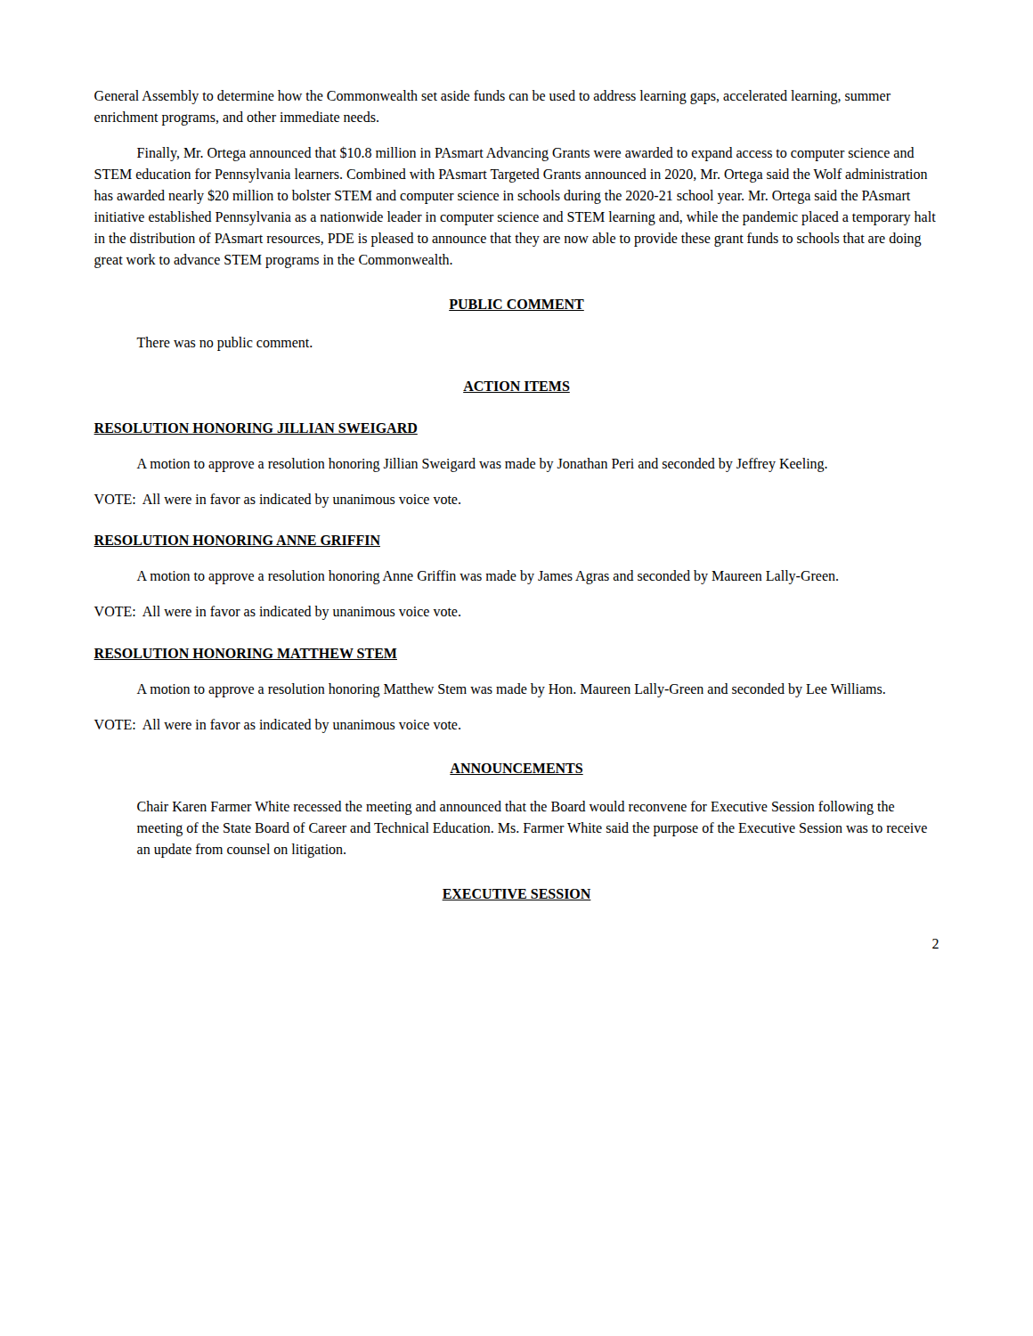General Assembly to determine how the Commonwealth set aside funds can be used to address learning gaps, accelerated learning, summer enrichment programs, and other immediate needs.
Finally, Mr. Ortega announced that $10.8 million in PAsmart Advancing Grants were awarded to expand access to computer science and STEM education for Pennsylvania learners. Combined with PAsmart Targeted Grants announced in 2020, Mr. Ortega said the Wolf administration has awarded nearly $20 million to bolster STEM and computer science in schools during the 2020-21 school year. Mr. Ortega said the PAsmart initiative established Pennsylvania as a nationwide leader in computer science and STEM learning and, while the pandemic placed a temporary halt in the distribution of PAsmart resources, PDE is pleased to announce that they are now able to provide these grant funds to schools that are doing great work to advance STEM programs in the Commonwealth.
PUBLIC COMMENT
There was no public comment.
ACTION ITEMS
RESOLUTION HONORING JILLIAN SWEIGARD
A motion to approve a resolution honoring Jillian Sweigard was made by Jonathan Peri and seconded by Jeffrey Keeling.
VOTE: All were in favor as indicated by unanimous voice vote.
RESOLUTION HONORING ANNE GRIFFIN
A motion to approve a resolution honoring Anne Griffin was made by James Agras and seconded by Maureen Lally-Green.
VOTE: All were in favor as indicated by unanimous voice vote.
RESOLUTION HONORING MATTHEW STEM
A motion to approve a resolution honoring Matthew Stem was made by Hon. Maureen Lally-Green and seconded by Lee Williams.
VOTE: All were in favor as indicated by unanimous voice vote.
ANNOUNCEMENTS
Chair Karen Farmer White recessed the meeting and announced that the Board would reconvene for Executive Session following the meeting of the State Board of Career and Technical Education. Ms. Farmer White said the purpose of the Executive Session was to receive an update from counsel on litigation.
EXECUTIVE SESSION
2